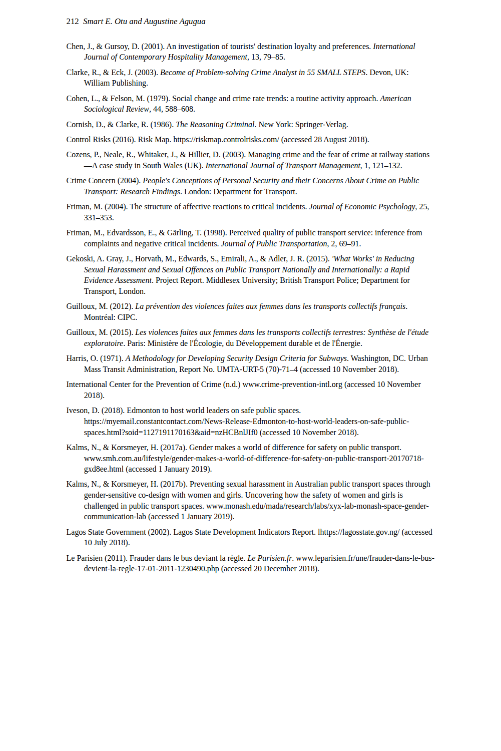212 Smart E. Otu and Augustine Agugua
Chen, J., & Gursoy, D. (2001). An investigation of tourists' destination loyalty and preferences. International Journal of Contemporary Hospitality Management, 13, 79–85.
Clarke, R., & Eck, J. (2003). Become of Problem-solving Crime Analyst in 55 SMALL STEPS. Devon, UK: William Publishing.
Cohen, L., & Felson, M. (1979). Social change and crime rate trends: a routine activity approach. American Sociological Review, 44, 588–608.
Cornish, D., & Clarke, R. (1986). The Reasoning Criminal. New York: Springer-Verlag.
Control Risks (2016). Risk Map. https://riskmap.controlrisks.com/ (accessed 28 August 2018).
Cozens, P., Neale, R., Whitaker, J., & Hillier, D. (2003). Managing crime and the fear of crime at railway stations—A case study in South Wales (UK). International Journal of Transport Management, 1, 121–132.
Crime Concern (2004). People's Conceptions of Personal Security and their Concerns About Crime on Public Transport: Research Findings. London: Department for Transport.
Friman, M. (2004). The structure of affective reactions to critical incidents. Journal of Economic Psychology, 25, 331–353.
Friman, M., Edvardsson, E., & Gärling, T. (1998). Perceived quality of public transport service: inference from complaints and negative critical incidents. Journal of Public Transportation, 2, 69–91.
Gekoski, A. Gray, J., Horvath, M., Edwards, S., Emirali, A., & Adler, J. R. (2015). 'What Works' in Reducing Sexual Harassment and Sexual Offences on Public Transport Nationally and Internationally: a Rapid Evidence Assessment. Project Report. Middlesex University; British Transport Police; Department for Transport, London.
Guilloux, M. (2012). La prévention des violences faites aux femmes dans les transports collectifs français. Montréal: CIPC.
Guilloux, M. (2015). Les violences faites aux femmes dans les transports collectifs terrestres: Synthèse de l'étude exploratoire. Paris: Ministère de l'Écologie, du Développement durable et de l'Énergie.
Harris, O. (1971). A Methodology for Developing Security Design Criteria for Subways. Washington, DC. Urban Mass Transit Administration, Report No. UMTA-URT-5 (70)-71–4 (accessed 10 November 2018).
International Center for the Prevention of Crime (n.d.) www.crime-prevention-intl.org (accessed 10 November 2018).
Iveson, D. (2018). Edmonton to host world leaders on safe public spaces. https://myemail.constantcontact.com/News-Release-Edmonton-to-host-world-leaders-on-safe-public-spaces.html?soid=1127191170163&aid=nzHCBnlJIf0 (accessed 10 November 2018).
Kalms, N., & Korsmeyer, H. (2017a). Gender makes a world of difference for safety on public transport. www.smh.com.au/lifestyle/gender-makes-a-world-of-difference-for-safety-on-public-transport-20170718-gxd8ee.html (accessed 1 January 2019).
Kalms, N., & Korsmeyer, H. (2017b). Preventing sexual harassment in Australian public transport spaces through gender-sensitive co-design with women and girls. Uncovering how the safety of women and girls is challenged in public transport spaces. www.monash.edu/mada/research/labs/xyx-lab-monash-space-gender-communication-lab (accessed 1 January 2019).
Lagos State Government (2002). Lagos State Development Indicators Report. lhttps://lagosstate.gov.ng/ (accessed 10 July 2018).
Le Parisien (2011). Frauder dans le bus deviant la règle. Le Parisien.fr. www.leparisien.fr/une/frauder-dans-le-bus-devient-la-regle-17-01-2011-1230490.php (accessed 20 December 2018).